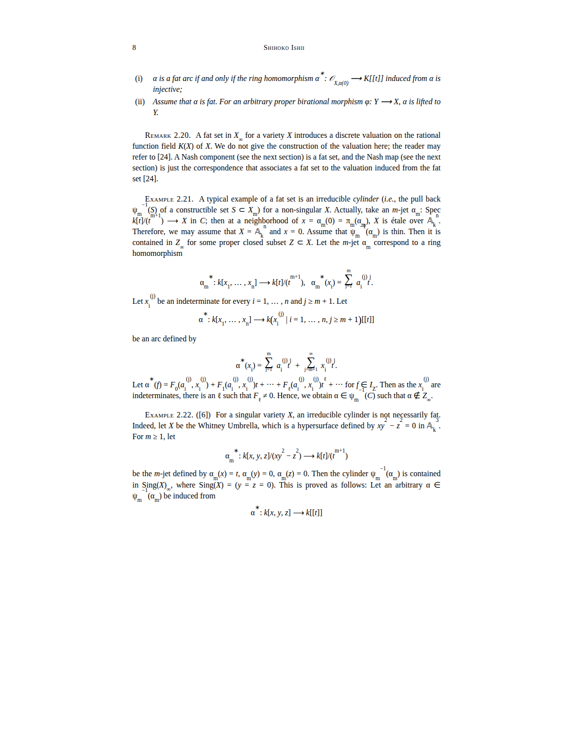8 Shihoko Ishii
(i) α is a fat arc if and only if the ring homomorphism α∗: 𝒪X,α(0) ⟶ K[[t]] induced from α is injective;
(ii) Assume that α is fat. For an arbitrary proper birational morphism φ: Y ⟶ X, α is lifted to Y.
Remark 2.20. A fat set in X∞ for a variety X introduces a discrete valuation on the rational function field K(X) of X. We do not give the construction of the valuation here; the reader may refer to [24]. A Nash component (see the next section) is a fat set, and the Nash map (see the next section) is just the correspondence that associates a fat set to the valuation induced from the fat set [24].
Example 2.21. A typical example of a fat set is an irreducible cylinder (i.e., the pull back ψm−1(S) of a constructible set S ⊂ Xm) for a non-singular X. Actually, take an m-jet αm: Spec k[t]/(tm+1) ⟶ X in C; then at a neighborhood of x = αm(0) = πm(αm), X is étale over 𝔸kn. Therefore, we may assume that X = 𝔸kn and x = 0. Assume that ψm−1(αm) is thin. Then it is contained in Z∞ for some proper closed subset Z ⊂ X. Let the m-jet αm correspond to a ring homomorphism
αm∗: k[x1, … , xn] ⟶ k[t]/(tm+1), αm∗(xi) = m∑j=1 ai(j)tj.
Let xi(j) be an indeterminate for every i = 1, … , n and j ≥ m + 1. Let
α∗: k[x1, … , xn] ⟶ k(xi(j) | i = 1, … , n, j ≥ m + 1)[[t]]
be an arc defined by
α∗(xi) = m∑j=1 ai(j)tj + ∞∑j=m+1 xi(j)tj.
Let α∗(f) = F0(ai(j), xi(j)) + F1(ai(j), xi(j))t + ··· + Fℓ(ai(j), xi(j))tℓ + ··· for f ∈ IZ. Then as the xi(j) are indeterminates, there is an ℓ such that Fℓ ≠ 0. Hence, we obtain α ∈ ψm−1(C) such that α ∉ Z∞.
Example 2.22. ([6]) For a singular variety X, an irreducible cylinder is not necessarily fat. Indeed, let X be the Whitney Umbrella, which is a hypersurface defined by xy2 − z2 = 0 in 𝔸k3. For m ≥ 1, let
αm∗: k[x, y, z]/(xy2 − z2) ⟶ k[t]/(tm+1)
be the m-jet defined by αm(x) = t, αm(y) = 0, αm(z) = 0. Then the cylinder ψm−1(αm) is contained in Sing(X)∞, where Sing(X) = (y = z = 0). This is proved as follows: Let an arbitrary α ∈ ψm−1(αm) be induced from
α∗: k[x, y, z] ⟶ k[[t]]